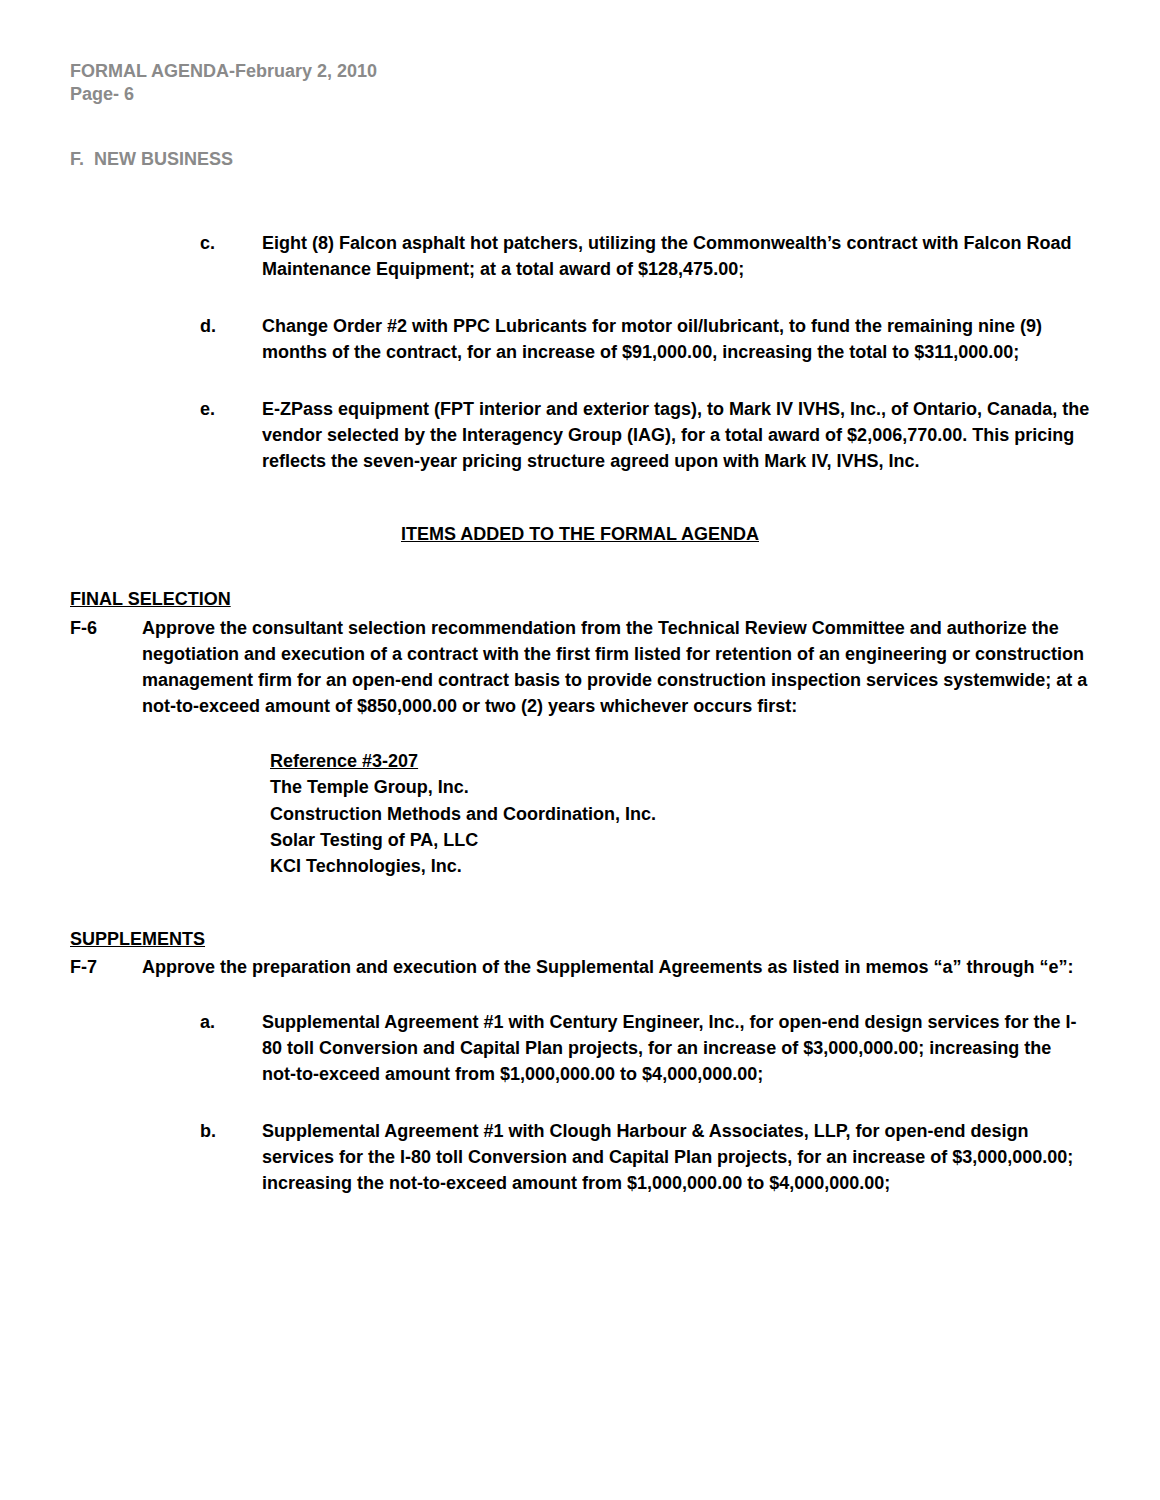FORMAL AGENDA-February 2, 2010
Page- 6
F. NEW BUSINESS
c.
Eight (8) Falcon asphalt hot patchers, utilizing the Commonwealth’s contract with Falcon Road Maintenance Equipment; at a total award of $128,475.00;
d.
Change Order #2 with PPC Lubricants for motor oil/lubricant, to fund the remaining nine (9) months of the contract, for an increase of $91,000.00, increasing the total to $311,000.00;
e.
E-ZPass equipment (FPT interior and exterior tags), to Mark IV IVHS, Inc., of Ontario, Canada, the vendor selected by the Interagency Group (IAG), for a total award of $2,006,770.00. This pricing reflects the seven-year pricing structure agreed upon with Mark IV, IVHS, Inc.
ITEMS ADDED TO THE FORMAL AGENDA
FINAL SELECTION
F-6
Approve the consultant selection recommendation from the Technical Review Committee and authorize the negotiation and execution of a contract with the first firm listed for retention of an engineering or construction management firm for an open-end contract basis to provide construction inspection services systemwide; at a not-to-exceed amount of $850,000.00 or two (2) years whichever occurs first:
Reference #3-207
The Temple Group, Inc.
Construction Methods and Coordination, Inc.
Solar Testing of PA, LLC
KCI Technologies, Inc.
SUPPLEMENTS
F-7
Approve the preparation and execution of the Supplemental Agreements as listed in memos “a” through “e”:
a.
Supplemental Agreement #1 with Century Engineer, Inc., for open-end design services for the I-80 toll Conversion and Capital Plan projects, for an increase of $3,000,000.00; increasing the not-to-exceed amount from $1,000,000.00 to $4,000,000.00;
b.
Supplemental Agreement #1 with Clough Harbour & Associates, LLP, for open-end design services for the I-80 toll Conversion and Capital Plan projects, for an increase of $3,000,000.00; increasing the not-to-exceed amount from $1,000,000.00 to $4,000,000.00;